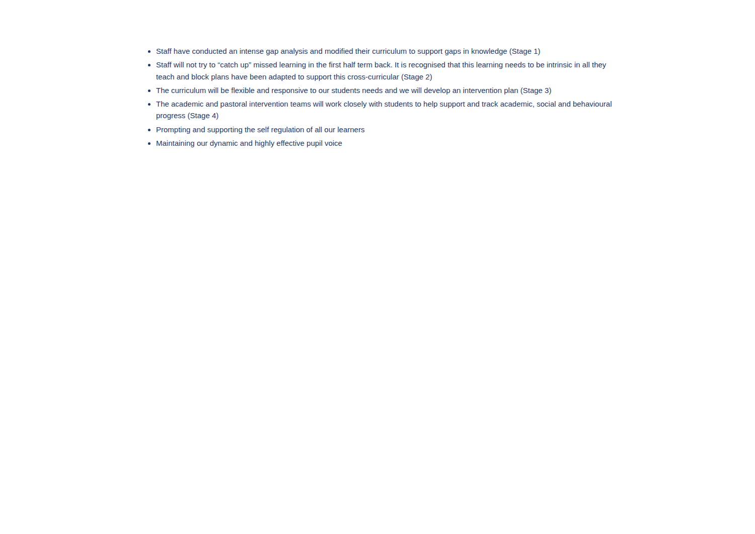Staff have conducted an intense gap analysis and modified their curriculum to support gaps in knowledge (Stage 1)
Staff will not try to “catch up” missed learning in the first half term back. It is recognised that this learning needs to be intrinsic in all they teach and block plans have been adapted to support this cross-curricular (Stage 2)
The curriculum will be flexible and responsive to our students needs and we will develop an intervention plan (Stage 3)
The academic and pastoral intervention teams will work closely with students to help support and track academic, social and behavioural progress (Stage 4)
Prompting and supporting the self regulation of all our learners
Maintaining our dynamic and highly effective pupil voice